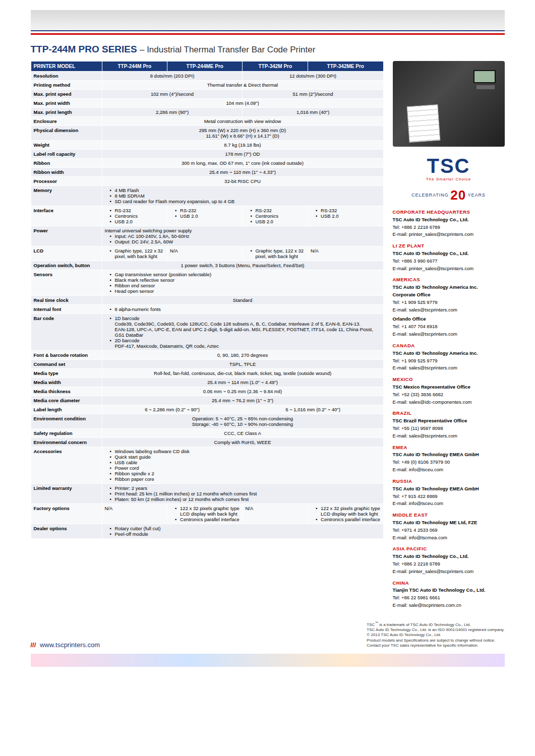TTP-244M PRO SERIES – Industrial Thermal Transfer Bar Code Printer
| PRINTER MODEL | TTP-244M Pro | TTP-244ME Pro | TTP-342M Pro | TTP-342ME Pro |
| --- | --- | --- | --- | --- |
| Resolution | 8 dots/mm (203 DPI) | 12 dots/mm (300 DPI) |
| Printing method | Thermal transfer & Direct thermal |
| Max. print speed | 102 mm (4")/second | 51 mm (2")/second |
| Max. print width | 104 mm (4.09") |
| Max. print length | 2,286 mm (90") | 1,016 mm (40") |
| Enclosure | Metal construction with view window |
| Physical dimension | 295 mm (W) x 220 mm (H) x 360 mm (D) 11.61" (W) x 8.66" (H) x 14.17" (D) |
| Weight | 8.7 kg (19.18 lbs) |
| Label roll capacity | 178 mm (7") OD |
| Ribbon | 300 m long, max. OD 67 mm, 1" core (ink coated outside) |
| Ribbon width | 25.4 mm ~ 110 mm (1" ~ 4.33") |
| Processor | 32-bit RISC CPU |
| Memory | 4 MB Flash 8 MB SDRAM SD card reader for Flash memory expansion, up to 4 GB |
| Interface | RS-232 Centronics USB 2.0 | RS-232 USB 2.0 | RS-232 Centronics USB 2.0 | RS-232 USB 2.0 |
| Power | Internal universal switching power supply Input: AC 100-240V, 1.8A, 50-60Hz Output: DC 24V, 2.5A, 60W |
| LCD | Graphic type, 122 x 32 pixel, with back light | N/A | Graphic type, 122 x 32 pixel, with back light | N/A |
| Operation switch, button | 1 power switch, 3 buttons (Menu, Pause/Select, Feed/Set) |
| Sensors | Gap transmissive sensor (position selectable) Black mark reflective sensor Ribbon end sensor Head open sensor |
| Real time clock | Standard |
| Internal font | 8 alpha-numeric fonts |
| Bar code | 1D barcode Code39, Code39C, Code93, Code 128UCC, Code 128 subsets A, B, C, Codabar, Interleave 2 of 5, EAN-8, EAN-13. EAN-128, UPC-A, UPC-E, EAN and UPC 2-digit, 5-digit add-on, MSI, PLESSEY, POSTNET, ITF14, code 11, China Posst, GS1 DataBar 2D barcode PDF-417, Maxicode, Datamatrix, QR code, Aztec |
| Font & barcode rotation | 0, 90, 180, 270 degrees |
| Command set | TSPL, TPLE |
| Media type | Roll-fed, fan-fold, continuous, die-cut, black mark, ticket, tag, textile (outside wound) |
| Media width | 25.4 mm ~ 114 mm (1.0" ~ 4.49") |
| Media thickness | 0.06 mm ~ 0.25 mm (2.36 ~ 9.84 mil) |
| Media core diameter | 25.4 mm ~ 76.2 mm (1" ~ 3") |
| Label length | 6 ~ 2,286 mm (0.2" ~ 90") | 6 ~ 1,016 mm (0.2" ~ 40") |
| Environment condition | Operation: 5 ~ 40°C, 25 ~ 85% non-condensing Storage: -40 ~ 60°C, 10 ~ 90% non-condensing |
| Safety regulation | CCC, CE Class A |
| Environmental concern | Comply with RoHS, WEEE |
| Accessories | Windows labeling software CD disk Quick start guide USB cable Power cord Ribbon spindle x 2 Ribbon paper core |
| Limited warranty | Printer: 2 years Print head: 25 km (1 million inches) or 12 months which comes first Platen: 50 km (2 million inches) or 12 months which comes first |
| Factory options | N/A | 122 x 32 pixels graphic type LCD display with back light Centronics parallel interface | N/A | 122 x 32 pixels graphic type LCD display with back light Centronics parallel interface |
| Dealer options | Rotary cutter (full cut) Peel-off module |
TSC
The Smarter Choice
CELEBRATING 20 YEARS
CORPORATE HEADQUARTERS
TSC Auto ID Technology Co., Ltd.
Tel: +886 2 2218 6789
E-mail: printer_sales@tscprinters.com
LI ZE PLANT
TSC Auto ID Technology Co., Ltd.
Tel: +886 3 990 6677
E-mail: printer_sales@tscprinters.com
AMERICAS
TSC Auto ID Technology America Inc.
Corporate Office
Tel: +1 909 525 9779
E-mail: sales@tscprinters.com
Orlando Office
Tel: +1 407 704 8918
E-mail: sales@tscprinters.com
CANADA
TSC Auto ID Technology America Inc.
Tel: +1 909 525 9779
E-mail: sales@tscprinters.com
MEXICO
TSC Mexico Representative Office
Tel: +52 (33) 3836 6682
E-mail: sales@idc-componentes.com
BRAZIL
TSC Brazil Representative Office
Tel: +55 (11) 9597 8098
E-mail: sales@tscprinters.com
EMEA
TSC Auto ID Technology EMEA GmbH
Tel: +49 (0) 8106 37979 00
E-mail: info@tsceu.com
RUSSIA
TSC Auto ID Technology EMEA GmbH
Tel: +7 915 422 8889
E-mail: info@tsceu.com
MIDDLE EAST
TSC Auto ID Technology ME Ltd, FZE
Tel: +971 4 2533 069
E-mail: info@tscmea.com
ASIA PACIFIC
TSC Auto ID Technology Co., Ltd.
Tel: +886 2 2218 6789
E-mail: printer_sales@tscprinters.com
CHINA
Tianjin TSC Auto ID Technology Co., Ltd.
Tel: +86 22 5981 6661
E-mail: sale@tscprinters.com.cn
/// www.tscprinters.com
TSC™ is a trademark of TSC Auto ID Technology Co., Ltd.
TSC Auto ID Technology Co., Ltd. is an ISO 9001/14001 registered company.
© 2013 TSC Auto ID Technology Co., Ltd.
Product models and Specifications are subject to change without notice.
Contact your TSC sales representative for specific information.